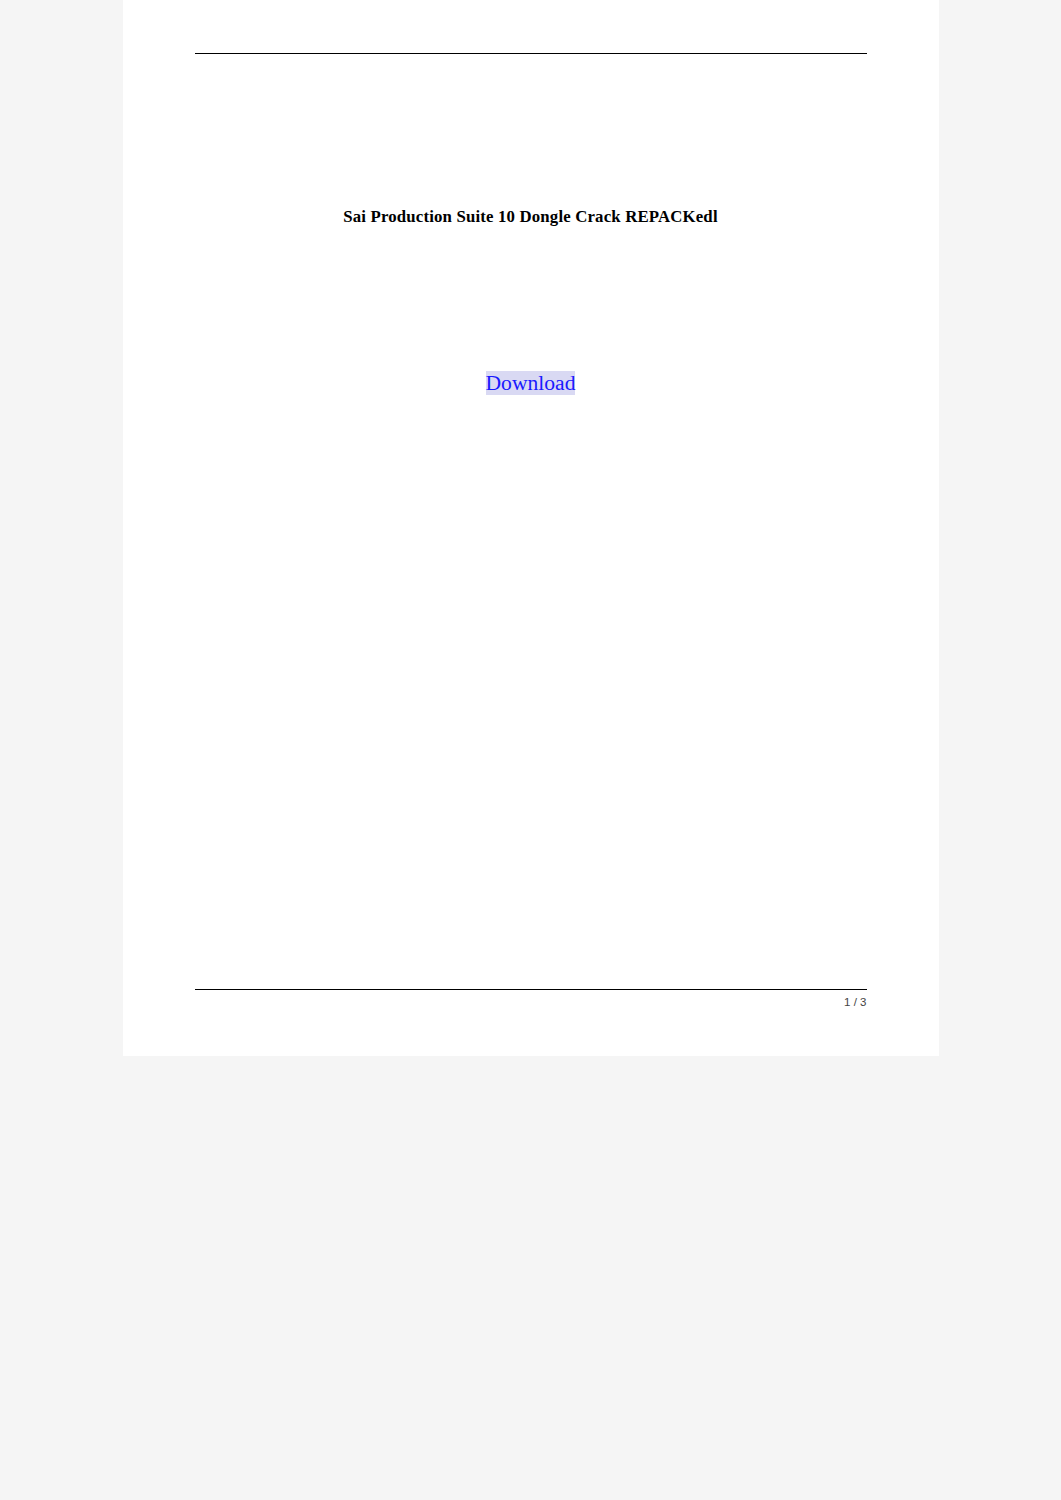Sai Production Suite 10 Dongle Crack REPACKedl
Download
1 / 3